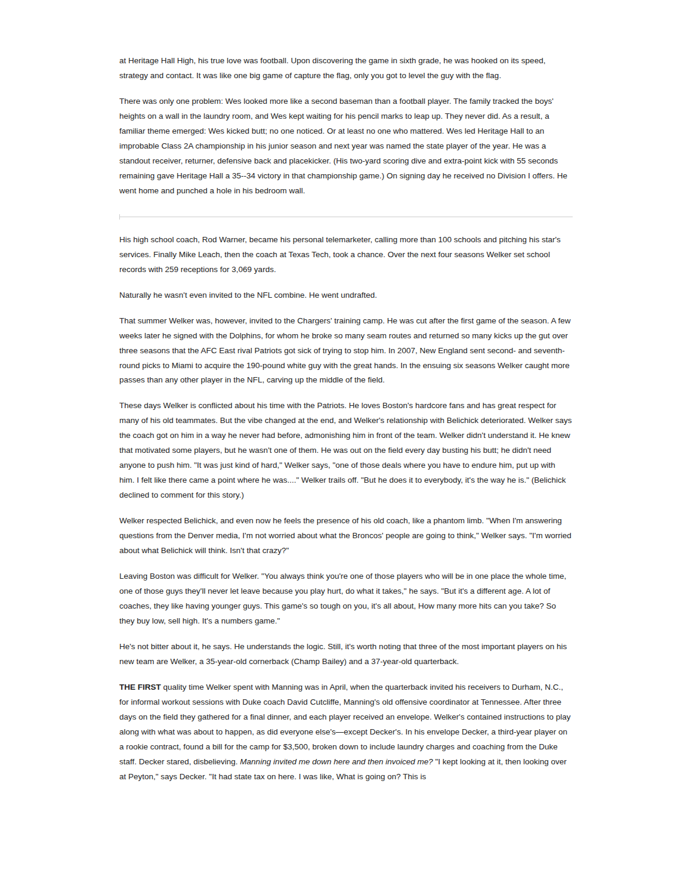at Heritage Hall High, his true love was football. Upon discovering the game in sixth grade, he was hooked on its speed, strategy and contact. It was like one big game of capture the flag, only you got to level the guy with the flag.
There was only one problem: Wes looked more like a second baseman than a football player. The family tracked the boys' heights on a wall in the laundry room, and Wes kept waiting for his pencil marks to leap up. They never did. As a result, a familiar theme emerged: Wes kicked butt; no one noticed. Or at least no one who mattered. Wes led Heritage Hall to an improbable Class 2A championship in his junior season and next year was named the state player of the year. He was a standout receiver, returner, defensive back and placekicker. (His two-yard scoring dive and extra-point kick with 55 seconds remaining gave Heritage Hall a 35--34 victory in that championship game.) On signing day he received no Division I offers. He went home and punched a hole in his bedroom wall.
His high school coach, Rod Warner, became his personal telemarketer, calling more than 100 schools and pitching his star's services. Finally Mike Leach, then the coach at Texas Tech, took a chance. Over the next four seasons Welker set school records with 259 receptions for 3,069 yards.
Naturally he wasn't even invited to the NFL combine. He went undrafted.
That summer Welker was, however, invited to the Chargers' training camp. He was cut after the first game of the season. A few weeks later he signed with the Dolphins, for whom he broke so many seam routes and returned so many kicks up the gut over three seasons that the AFC East rival Patriots got sick of trying to stop him. In 2007, New England sent second- and seventh-round picks to Miami to acquire the 190-pound white guy with the great hands. In the ensuing six seasons Welker caught more passes than any other player in the NFL, carving up the middle of the field.
These days Welker is conflicted about his time with the Patriots. He loves Boston's hardcore fans and has great respect for many of his old teammates. But the vibe changed at the end, and Welker's relationship with Belichick deteriorated. Welker says the coach got on him in a way he never had before, admonishing him in front of the team. Welker didn't understand it. He knew that motivated some players, but he wasn't one of them. He was out on the field every day busting his butt; he didn't need anyone to push him. "It was just kind of hard," Welker says, "one of those deals where you have to endure him, put up with him. I felt like there came a point where he was...." Welker trails off. "But he does it to everybody, it's the way he is." (Belichick declined to comment for this story.)
Welker respected Belichick, and even now he feels the presence of his old coach, like a phantom limb. "When I'm answering questions from the Denver media, I'm not worried about what the Broncos' people are going to think," Welker says. "I'm worried about what Belichick will think. Isn't that crazy?"
Leaving Boston was difficult for Welker. "You always think you're one of those players who will be in one place the whole time, one of those guys they'll never let leave because you play hurt, do what it takes," he says. "But it's a different age. A lot of coaches, they like having younger guys. This game's so tough on you, it's all about, How many more hits can you take? So they buy low, sell high. It's a numbers game."
He's not bitter about it, he says. He understands the logic. Still, it's worth noting that three of the most important players on his new team are Welker, a 35-year-old cornerback (Champ Bailey) and a 37-year-old quarterback.
THE FIRST quality time Welker spent with Manning was in April, when the quarterback invited his receivers to Durham, N.C., for informal workout sessions with Duke coach David Cutcliffe, Manning's old offensive coordinator at Tennessee. After three days on the field they gathered for a final dinner, and each player received an envelope. Welker's contained instructions to play along with what was about to happen, as did everyone else's—except Decker's. In his envelope Decker, a third-year player on a rookie contract, found a bill for the camp for $3,500, broken down to include laundry charges and coaching from the Duke staff. Decker stared, disbelieving. Manning invited me down here and then invoiced me? "I kept looking at it, then looking over at Peyton," says Decker. "It had state tax on here. I was like, What is going on? This is